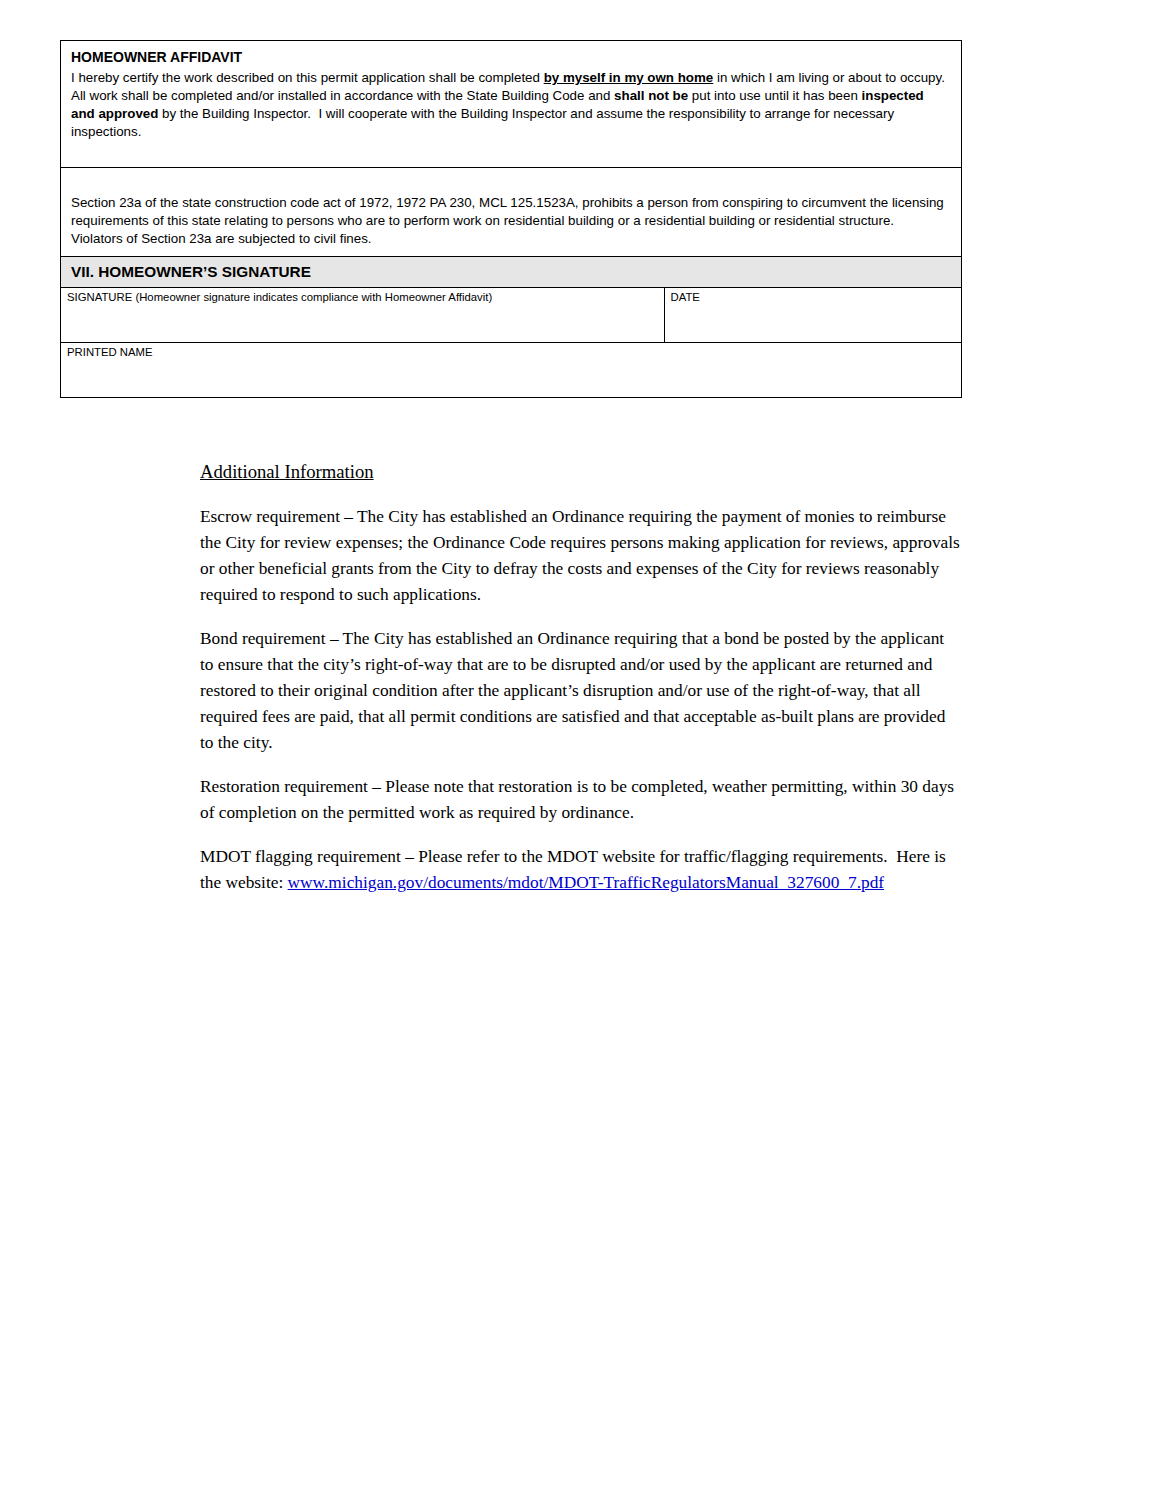HOMEOWNER AFFIDAVIT
I hereby certify the work described on this permit application shall be completed by myself in my own home in which I am living or about to occupy. All work shall be completed and/or installed in accordance with the State Building Code and shall not be put into use until it has been inspected and approved by the Building Inspector. I will cooperate with the Building Inspector and assume the responsibility to arrange for necessary inspections.
Section 23a of the state construction code act of 1972, 1972 PA 230, MCL 125.1523A, prohibits a person from conspiring to circumvent the licensing requirements of this state relating to persons who are to perform work on residential building or a residential building or residential structure. Violators of Section 23a are subjected to civil fines.
VII. HOMEOWNER’S SIGNATURE
| SIGNATURE (Homeowner signature indicates compliance with Homeowner Affidavit) | DATE |
| PRINTED NAME |
Additional Information
Escrow requirement – The City has established an Ordinance requiring the payment of monies to reimburse the City for review expenses; the Ordinance Code requires persons making application for reviews, approvals or other beneficial grants from the City to defray the costs and expenses of the City for reviews reasonably required to respond to such applications.
Bond requirement – The City has established an Ordinance requiring that a bond be posted by the applicant to ensure that the city’s right-of-way that are to be disrupted and/or used by the applicant are returned and restored to their original condition after the applicant’s disruption and/or use of the right-of-way, that all required fees are paid, that all permit conditions are satisfied and that acceptable as-built plans are provided to the city.
Restoration requirement – Please note that restoration is to be completed, weather permitting, within 30 days of completion on the permitted work as required by ordinance.
MDOT flagging requirement – Please refer to the MDOT website for traffic/flagging requirements. Here is the website: www.michigan.gov/documents/mdot/MDOT-TrafficRegulatorsManual_327600_7.pdf